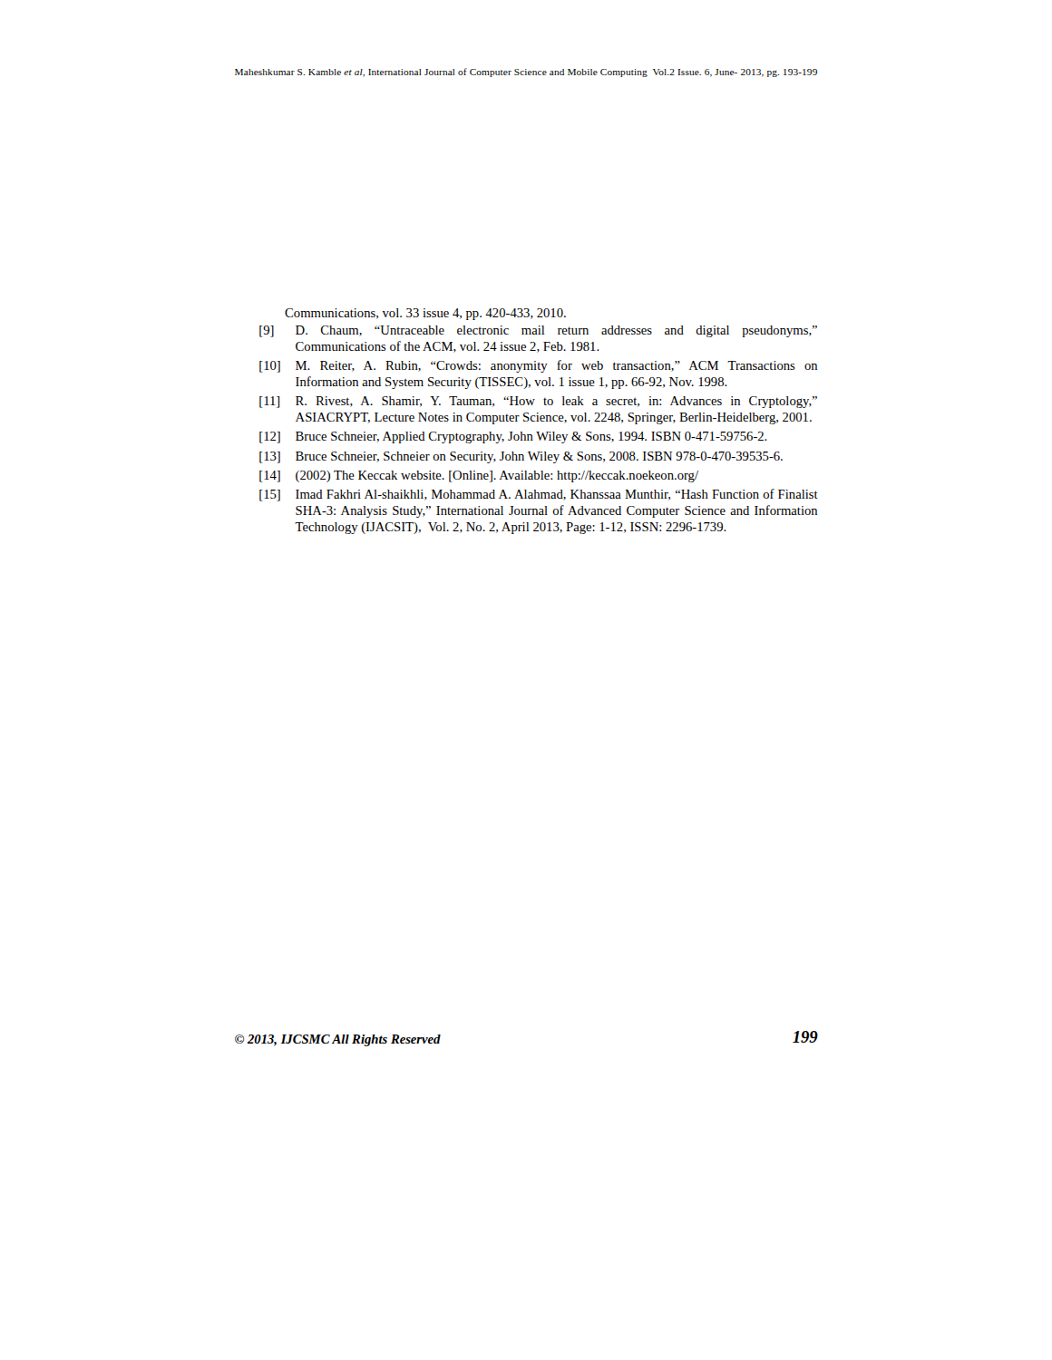Maheshkumar S. Kamble et al, International Journal of Computer Science and Mobile Computing Vol.2 Issue. 6, June- 2013, pg. 193-199
Communications, vol. 33 issue 4, pp. 420-433, 2010.
[9] D. Chaum, “Untraceable electronic mail return addresses and digital pseudonyms,” Communications of the ACM, vol. 24 issue 2, Feb. 1981.
[10] M. Reiter, A. Rubin, “Crowds: anonymity for web transaction,” ACM Transactions on Information and System Security (TISSEC), vol. 1 issue 1, pp. 66-92, Nov. 1998.
[11] R. Rivest, A. Shamir, Y. Tauman, “How to leak a secret, in: Advances in Cryptology,” ASIACRYPT, Lecture Notes in Computer Science, vol. 2248, Springer, Berlin-Heidelberg, 2001.
[12] Bruce Schneier, Applied Cryptography, John Wiley & Sons, 1994. ISBN 0-471-59756-2.
[13] Bruce Schneier, Schneier on Security, John Wiley & Sons, 2008. ISBN 978-0-470-39535-6.
[14](2002) The Keccak website. [Online]. Available: http://keccak.noekeon.org/
[15] Imad Fakhri Al-shaikhli, Mohammad A. Alahmad, Khanssaa Munthir, “Hash Function of Finalist SHA-3: Analysis Study,” International Journal of Advanced Computer Science and Information Technology (IJACSIT), Vol. 2, No. 2, April 2013, Page: 1-12, ISSN: 2296-1739.
© 2013, IJCSMC All Rights Reserved 199